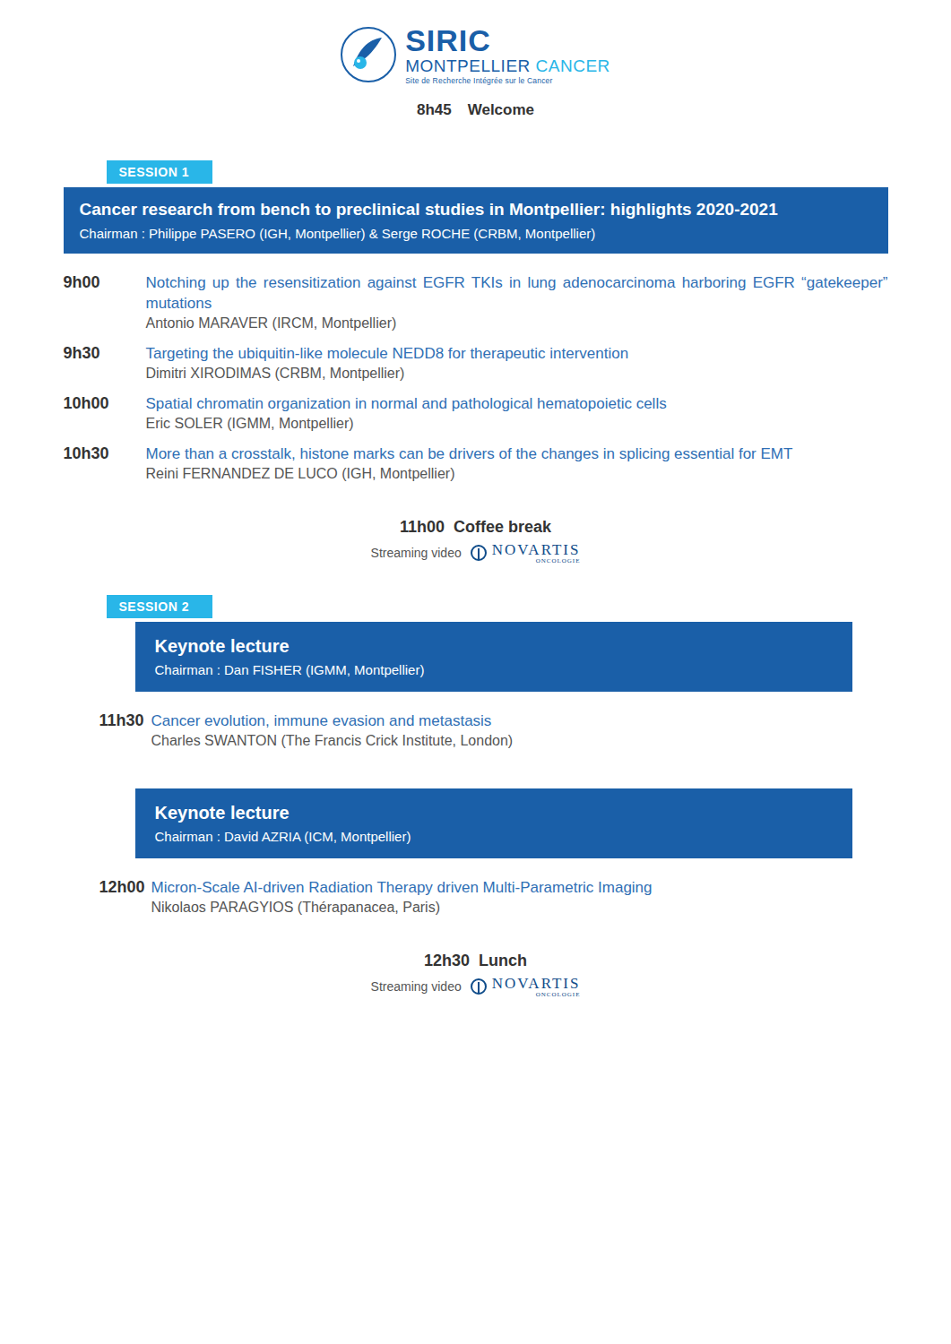SIRIC
MONTPELLIER CANCER
Site de Recherche Intégrée sur le Cancer
8h45 Welcome
SESSION 1
Cancer research from bench to preclinical studies in Montpellier: highlights 2020-2021
Chairman : Philippe PASERO (IGH, Montpellier) & Serge ROCHE (CRBM, Montpellier)
| 9h00 | Notching up the resensitization against EGFR TKIs in lung adenocarcinoma harboring EGFR “gatekeeper” mutations Antonio MARAVER (IRCM, Montpellier) |
| 9h30 | Targeting the ubiquitin-like molecule NEDD8 for therapeutic intervention Dimitri XIRODIMAS (CRBM, Montpellier) |
| 10h00 | Spatial chromatin organization in normal and pathological hematopoietic cells Eric SOLER (IGMM, Montpellier) |
| 10h30 | More than a crosstalk, histone marks can be drivers of the changes in splicing essential for EMT Reini FERNANDEZ DE LUCO (IGH, Montpellier) |
11h00 Coffee break
Streaming video NOVARTISONCOLOGIE
SESSION 2
Keynote lecture
Chairman : Dan FISHER (IGMM, Montpellier)
| 11h30 | Cancer evolution, immune evasion and metastasis Charles SWANTON (The Francis Crick Institute, London) |
Keynote lecture
Chairman : David AZRIA (ICM, Montpellier)
| 12h00 | Micron-Scale AI-driven Radiation Therapy driven Multi-Parametric Imaging Nikolaos PARAGYIOS (Thérapanacea, Paris) |
12h30 Lunch
Streaming video NOVARTISONCOLOGIE